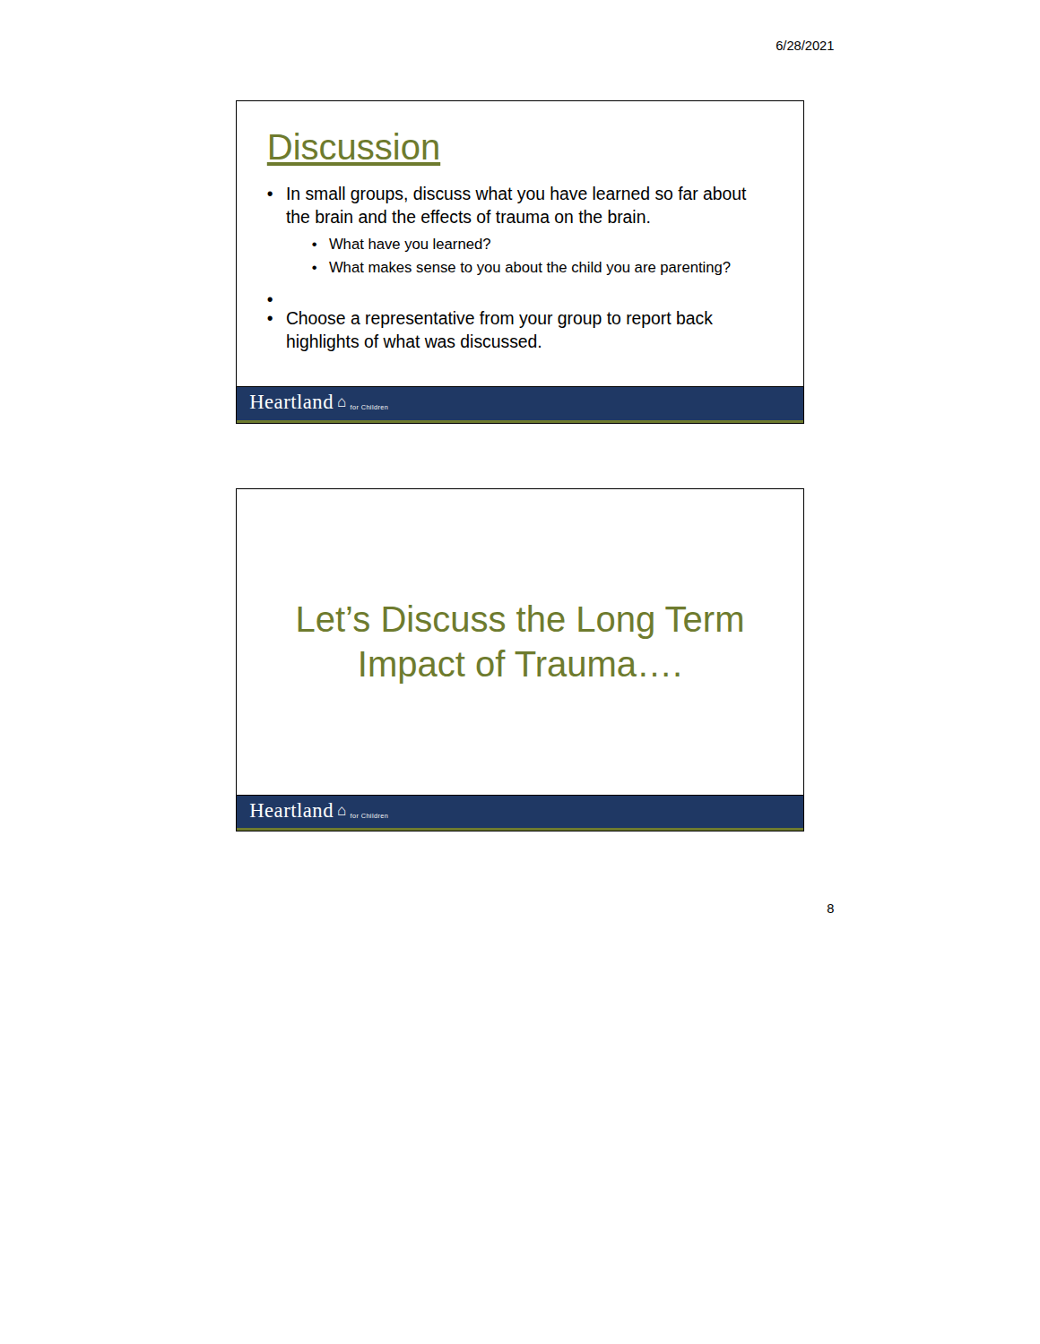6/28/2021
Discussion
In small groups, discuss what you have learned so far about the brain and the effects of trauma on the brain.
What have you learned?
What makes sense to you about the child you are parenting?
Choose a representative from your group to report back highlights of what was discussed.
Heartland⌂for Children
Let’s Discuss the Long Term Impact of Trauma….
Heartland⌂for Children
8